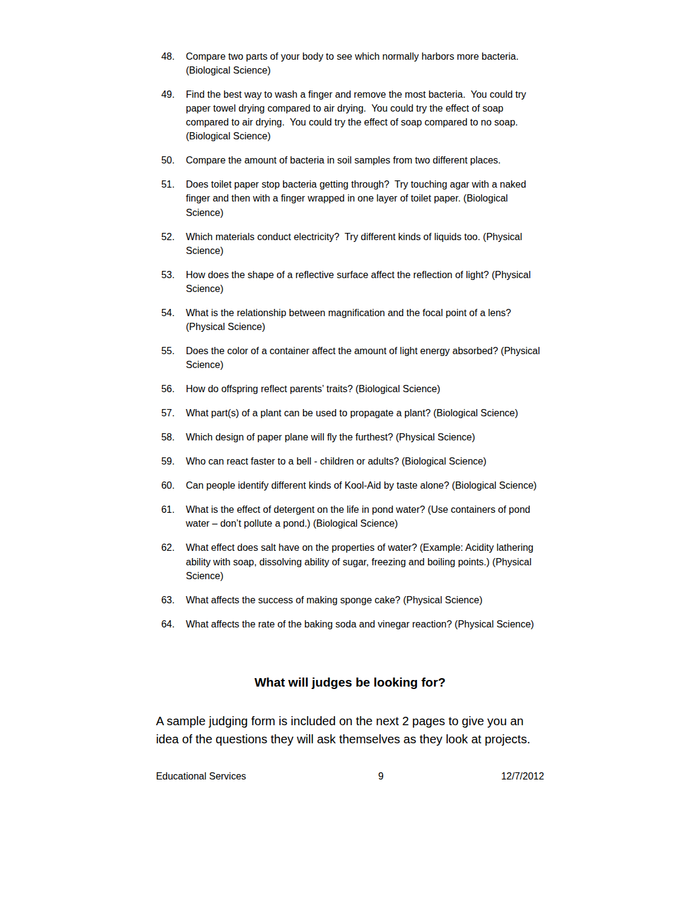48. Compare two parts of your body to see which normally harbors more bacteria. (Biological Science)
49. Find the best way to wash a finger and remove the most bacteria. You could try paper towel drying compared to air drying. You could try the effect of soap compared to air drying. You could try the effect of soap compared to no soap. (Biological Science)
50. Compare the amount of bacteria in soil samples from two different places.
51. Does toilet paper stop bacteria getting through? Try touching agar with a naked finger and then with a finger wrapped in one layer of toilet paper. (Biological Science)
52. Which materials conduct electricity? Try different kinds of liquids too. (Physical Science)
53. How does the shape of a reflective surface affect the reflection of light? (Physical Science)
54. What is the relationship between magnification and the focal point of a lens? (Physical Science)
55. Does the color of a container affect the amount of light energy absorbed? (Physical Science)
56. How do offspring reflect parents’ traits? (Biological Science)
57. What part(s) of a plant can be used to propagate a plant? (Biological Science)
58. Which design of paper plane will fly the furthest? (Physical Science)
59. Who can react faster to a bell - children or adults? (Biological Science)
60. Can people identify different kinds of Kool-Aid by taste alone? (Biological Science)
61. What is the effect of detergent on the life in pond water? (Use containers of pond water – don’t pollute a pond.) (Biological Science)
62. What effect does salt have on the properties of water? (Example: Acidity lathering ability with soap, dissolving ability of sugar, freezing and boiling points.) (Physical Science)
63. What affects the success of making sponge cake? (Physical Science)
64. What affects the rate of the baking soda and vinegar reaction? (Physical Science)
What will judges be looking for?
A sample judging form is included on the next 2 pages to give you an idea of the questions they will ask themselves as they look at projects.
Educational Services
9
12/7/2012